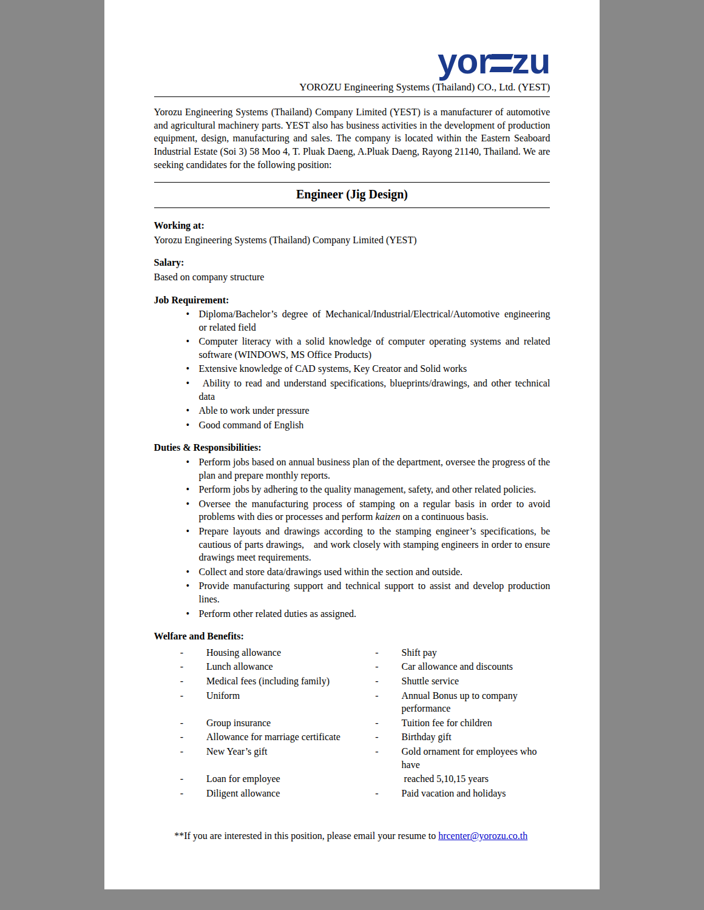yor zu
YOROZU Engineering Systems (Thailand) CO., Ltd. (YEST)
Yorozu Engineering Systems (Thailand) Company Limited (YEST) is a manufacturer of automotive and agricultural machinery parts. YEST also has business activities in the development of production equipment, design, manufacturing and sales. The company is located within the Eastern Seaboard Industrial Estate (Soi 3) 58 Moo 4, T. Pluak Daeng, A.Pluak Daeng, Rayong 21140, Thailand. We are seeking candidates for the following position:
Engineer (Jig Design)
Working at:
Yorozu Engineering Systems (Thailand) Company Limited (YEST)
Salary:
Based on company structure
Job Requirement:
Diploma/Bachelor’s degree of Mechanical/Industrial/Electrical/Automotive engineering or related field
Computer literacy with a solid knowledge of computer operating systems and related software (WINDOWS, MS Office Products)
Extensive knowledge of CAD systems, Key Creator and Solid works
Ability to read and understand specifications, blueprints/drawings, and other technical data
Able to work under pressure
Good command of English
Duties & Responsibilities:
Perform jobs based on annual business plan of the department, oversee the progress of the plan and prepare monthly reports.
Perform jobs by adhering to the quality management, safety, and other related policies.
Oversee the manufacturing process of stamping on a regular basis in order to avoid problems with dies or processes and perform kaizen on a continuous basis.
Prepare layouts and drawings according to the stamping engineer’s specifications, be cautious of parts drawings, and work closely with stamping engineers in order to ensure drawings meet requirements.
Collect and store data/drawings used within the section and outside.
Provide manufacturing support and technical support to assist and develop production lines.
Perform other related duties as assigned.
Welfare and Benefits:
| - | Housing allowance | - | Shift pay |
| - | Lunch allowance | - | Car allowance and discounts |
| - | Medical fees (including family) | - | Shuttle service |
| - | Uniform | - | Annual Bonus up to company performance |
| - | Group insurance | - | Tuition fee for children |
| - | Allowance for marriage certificate | - | Birthday gift |
| - | New Year’s gift | - | Gold ornament for employees who have |
| - | Loan for employee | | reached 5,10,15 years |
| - | Diligent allowance | - | Paid vacation and holidays |
**If you are interested in this position, please email your resume to hrcenter@yorozu.co.th